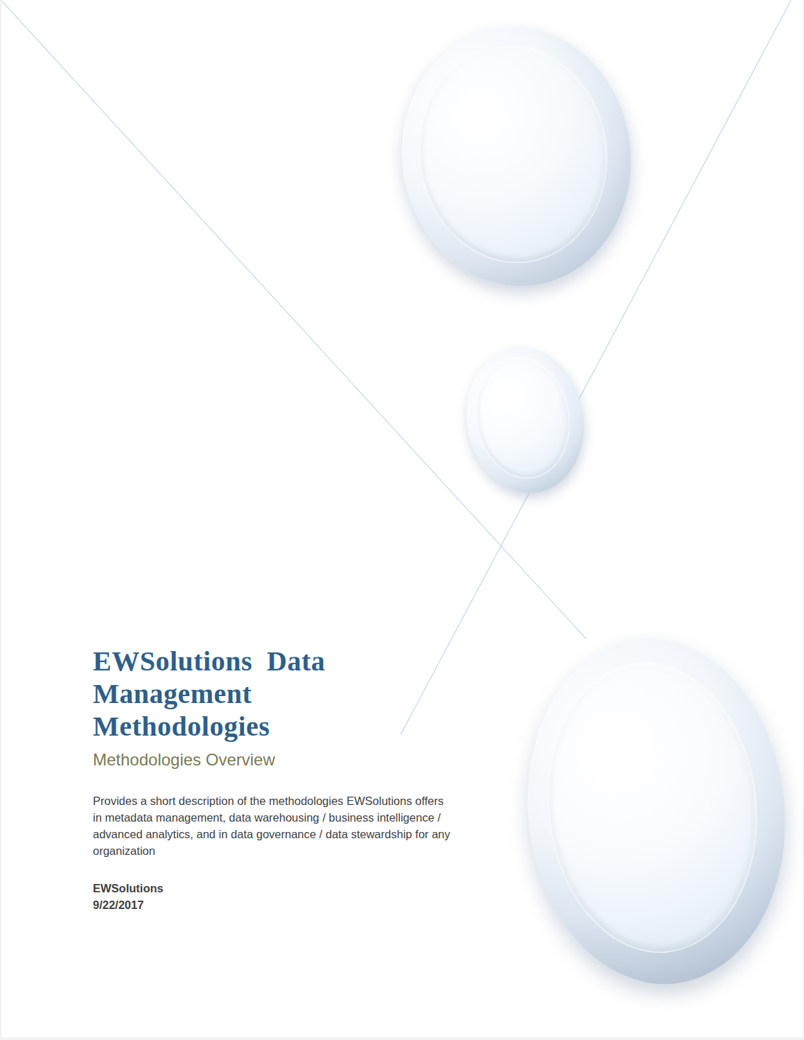EWSolutions Data
Management
Methodologies
Methodologies Overview
Provides a short description of the methodologies EWSolutions offers in metadata management, data warehousing / business intelligence / advanced analytics, and in data governance / data stewardship for any organization
EWSolutions
9/22/2017